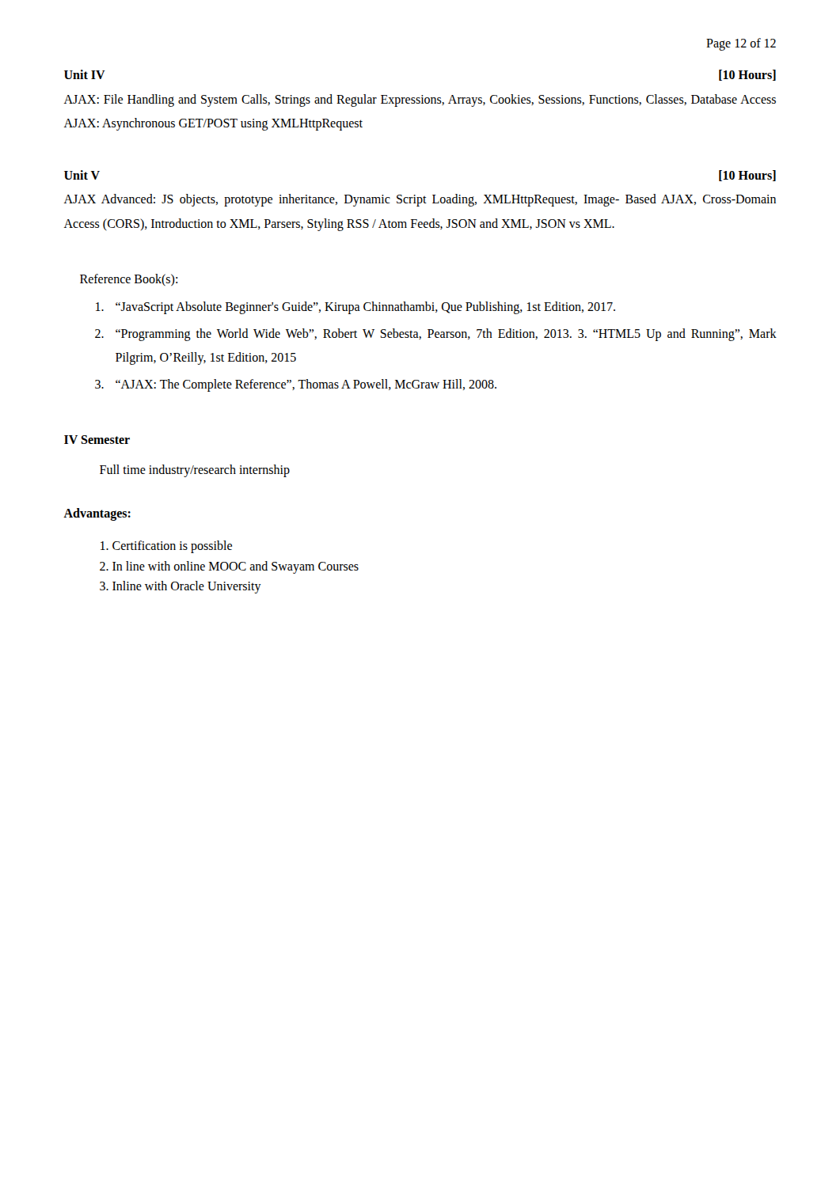Page 12 of 12
Unit IV [10 Hours]
AJAX: File Handling and System Calls, Strings and Regular Expressions, Arrays, Cookies, Sessions, Functions, Classes, Database Access AJAX: Asynchronous GET/POST using XMLHttpRequest
Unit V [10 Hours]
AJAX Advanced: JS objects, prototype inheritance, Dynamic Script Loading, XMLHttpRequest, Image- Based AJAX, Cross-Domain Access (CORS), Introduction to XML, Parsers, Styling RSS / Atom Feeds, JSON and XML, JSON vs XML.
Reference Book(s):
“JavaScript Absolute Beginner's Guide”, Kirupa Chinnathambi, Que Publishing, 1st Edition, 2017.
“Programming the World Wide Web”, Robert W Sebesta, Pearson, 7th Edition, 2013. 3. “HTML5 Up and Running”, Mark Pilgrim, O’Reilly, 1st Edition, 2015
“AJAX: The Complete Reference”, Thomas A Powell, McGraw Hill, 2008.
IV Semester
Full time industry/research internship
Advantages:
1. Certification is possible
2. In line with online MOOC and Swayam Courses
3. Inline with Oracle University